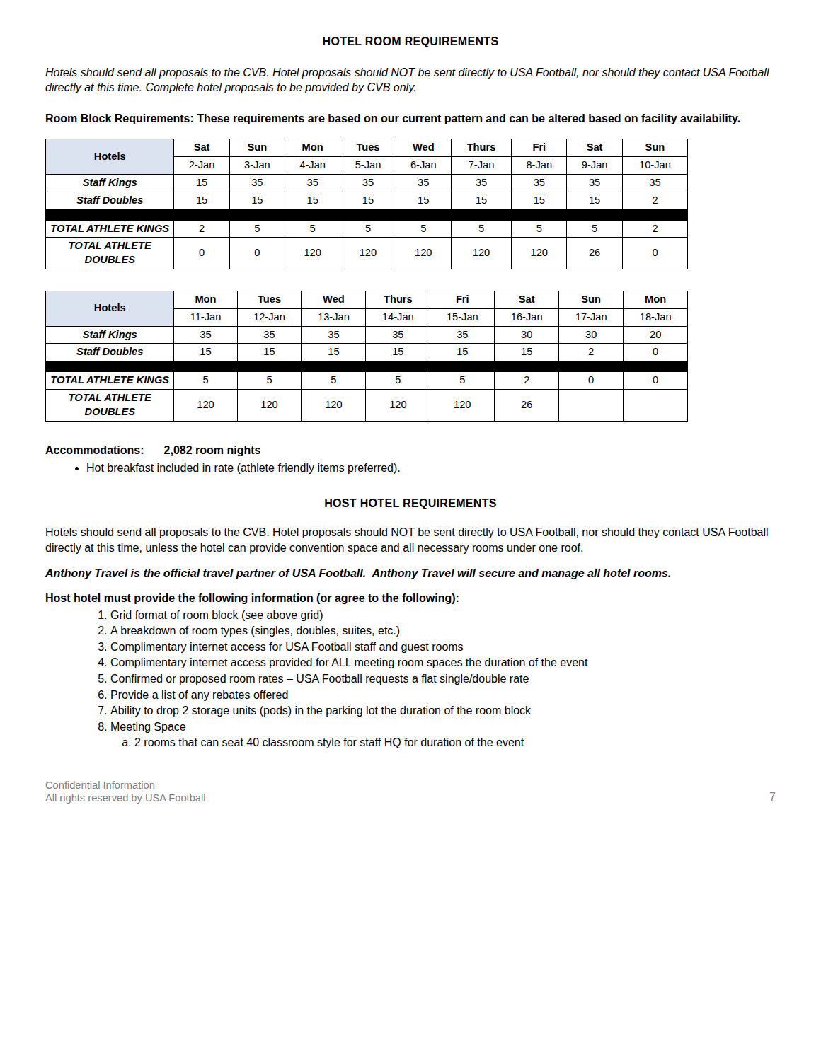HOTEL ROOM REQUIREMENTS
Hotels should send all proposals to the CVB. Hotel proposals should NOT be sent directly to USA Football, nor should they contact USA Football directly at this time. Complete hotel proposals to be provided by CVB only.
Room Block Requirements: These requirements are based on our current pattern and can be altered based on facility availability.
| Hotels | Sat | Sun | Mon | Tues | Wed | Thurs | Fri | Sat | Sun |
| --- | --- | --- | --- | --- | --- | --- | --- | --- | --- |
| 2-Jan | 3-Jan | 4-Jan | 5-Jan | 6-Jan | 7-Jan | 8-Jan | 9-Jan | 10-Jan |
| Staff Kings | 15 | 35 | 35 | 35 | 35 | 35 | 35 | 35 | 35 |
| Staff Doubles | 15 | 15 | 15 | 15 | 15 | 15 | 15 | 15 | 2 |
| TOTAL ATHLETE KINGS | 2 | 5 | 5 | 5 | 5 | 5 | 5 | 5 | 2 |
| TOTAL ATHLETE DOUBLES | 0 | 0 | 120 | 120 | 120 | 120 | 120 | 26 | 0 |
| Hotels | Mon | Tues | Wed | Thurs | Fri | Sat | Sun | Mon |
| --- | --- | --- | --- | --- | --- | --- | --- | --- |
| 11-Jan | 12-Jan | 13-Jan | 14-Jan | 15-Jan | 16-Jan | 17-Jan | 18-Jan |
| Staff Kings | 35 | 35 | 35 | 35 | 35 | 30 | 30 | 20 |
| Staff Doubles | 15 | 15 | 15 | 15 | 15 | 15 | 2 | 0 |
| TOTAL ATHLETE KINGS | 5 | 5 | 5 | 5 | 5 | 2 | 0 | 0 |
| TOTAL ATHLETE DOUBLES | 120 | 120 | 120 | 120 | 120 | 26 | | |
Accommodations:2,082 room nights
Hot breakfast included in rate (athlete friendly items preferred).
HOST HOTEL REQUIREMENTS
Hotels should send all proposals to the CVB. Hotel proposals should NOT be sent directly to USA Football, nor should they contact USA Football directly at this time, unless the hotel can provide convention space and all necessary rooms under one roof.
Anthony Travel is the official travel partner of USA Football. Anthony Travel will secure and manage all hotel rooms.
Host hotel must provide the following information (or agree to the following):
Grid format of room block (see above grid)
A breakdown of room types (singles, doubles, suites, etc.)
Complimentary internet access for USA Football staff and guest rooms
Complimentary internet access provided for ALL meeting room spaces the duration of the event
Confirmed or proposed room rates – USA Football requests a flat single/double rate
Provide a list of any rebates offered
Ability to drop 2 storage units (pods) in the parking lot the duration of the room block
Meeting Space
2 rooms that can seat 40 classroom style for staff HQ for duration of the event
Confidential Information
All rights reserved by USA Football
7